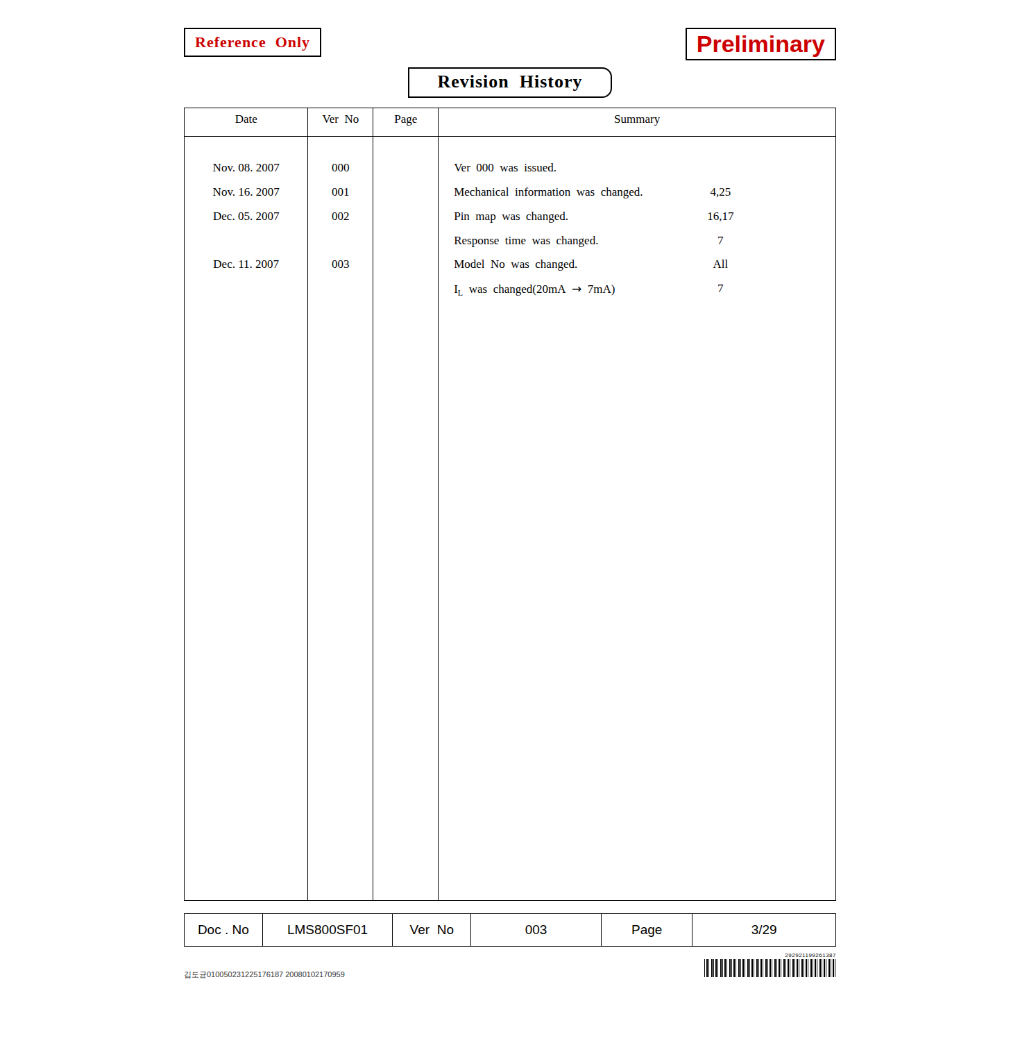Reference Only
Preliminary
Revision History
| Date | Ver No | Page | Summary |
| --- | --- | --- | --- |
| Nov. 08. 2007 Nov. 16. 2007 Dec. 05. 2007 Dec. 11. 2007 | 000 001 002 003 | 4,25 16,17 7 All 7 | Ver 000 was issued. Mechanical information was changed. Pin map was changed. Response time was changed. Model No was changed. I L was changed(20mA → 7mA) |
| Doc . No | LMS800SF01 | Ver No | 003 | Page | 3/29 |
김도균010050231225176187 20080102170959
292921199261387